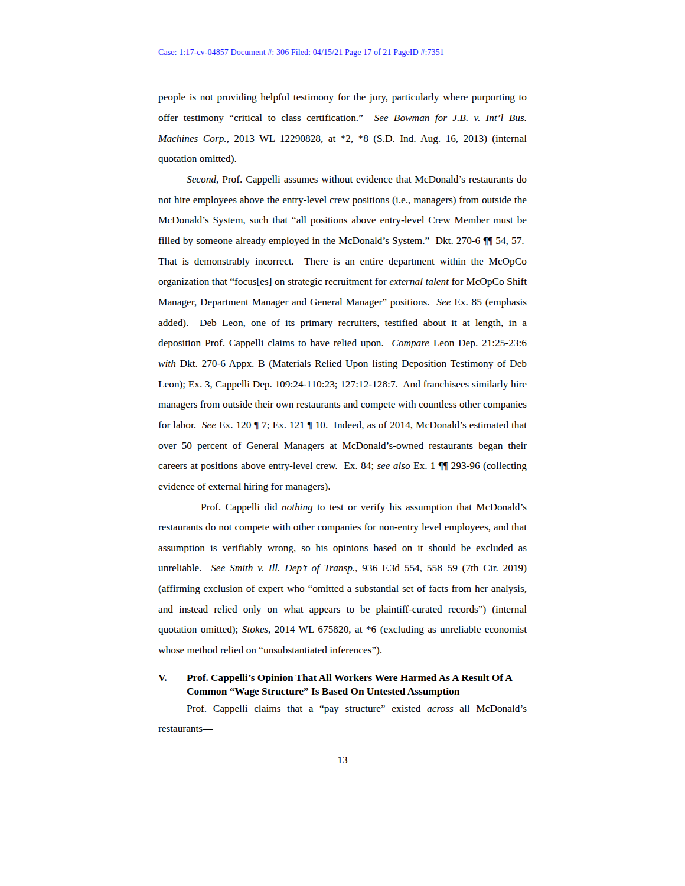Case: 1:17-cv-04857 Document #: 306 Filed: 04/15/21 Page 17 of 21 PageID #:7351
people is not providing helpful testimony for the jury, particularly where purporting to offer testimony “critical to class certification.” See Bowman for J.B. v. Int’l Bus. Machines Corp., 2013 WL 12290828, at *2, *8 (S.D. Ind. Aug. 16, 2013) (internal quotation omitted).
Second, Prof. Cappelli assumes without evidence that McDonald’s restaurants do not hire employees above the entry-level crew positions (i.e., managers) from outside the McDonald’s System, such that “all positions above entry-level Crew Member must be filled by someone already employed in the McDonald’s System.” Dkt. 270-6 ¶¶ 54, 57. That is demonstrably incorrect. There is an entire department within the McOpCo organization that “focus[es] on strategic recruitment for external talent for McOpCo Shift Manager, Department Manager and General Manager” positions. See Ex. 85 (emphasis added). Deb Leon, one of its primary recruiters, testified about it at length, in a deposition Prof. Cappelli claims to have relied upon. Compare Leon Dep. 21:25-23:6 with Dkt. 270-6 Appx. B (Materials Relied Upon listing Deposition Testimony of Deb Leon); Ex. 3, Cappelli Dep. 109:24-110:23; 127:12-128:7. And franchisees similarly hire managers from outside their own restaurants and compete with countless other companies for labor. See Ex. 120 ¶ 7; Ex. 121 ¶ 10. Indeed, as of 2014, McDonald’s estimated that over 50 percent of General Managers at McDonald’s-owned restaurants began their careers at positions above entry-level crew. Ex. 84; see also Ex. 1 ¶¶ 293-96 (collecting evidence of external hiring for managers).
Prof. Cappelli did nothing to test or verify his assumption that McDonald’s restaurants do not compete with other companies for non-entry level employees, and that assumption is verifiably wrong, so his opinions based on it should be excluded as unreliable. See Smith v. Ill. Dep’t of Transp., 936 F.3d 554, 558–59 (7th Cir. 2019) (affirming exclusion of expert who “omitted a substantial set of facts from her analysis, and instead relied only on what appears to be plaintiff-curated records”) (internal quotation omitted); Stokes, 2014 WL 675820, at *6 (excluding as unreliable economist whose method relied on “unsubstantiated inferences”).
V.
Prof. Cappelli’s Opinion That All Workers Were Harmed As A Result Of A Common “Wage Structure” Is Based On Untested Assumption
Prof. Cappelli claims that a “pay structure” existed across all McDonald’s restaurants—
13